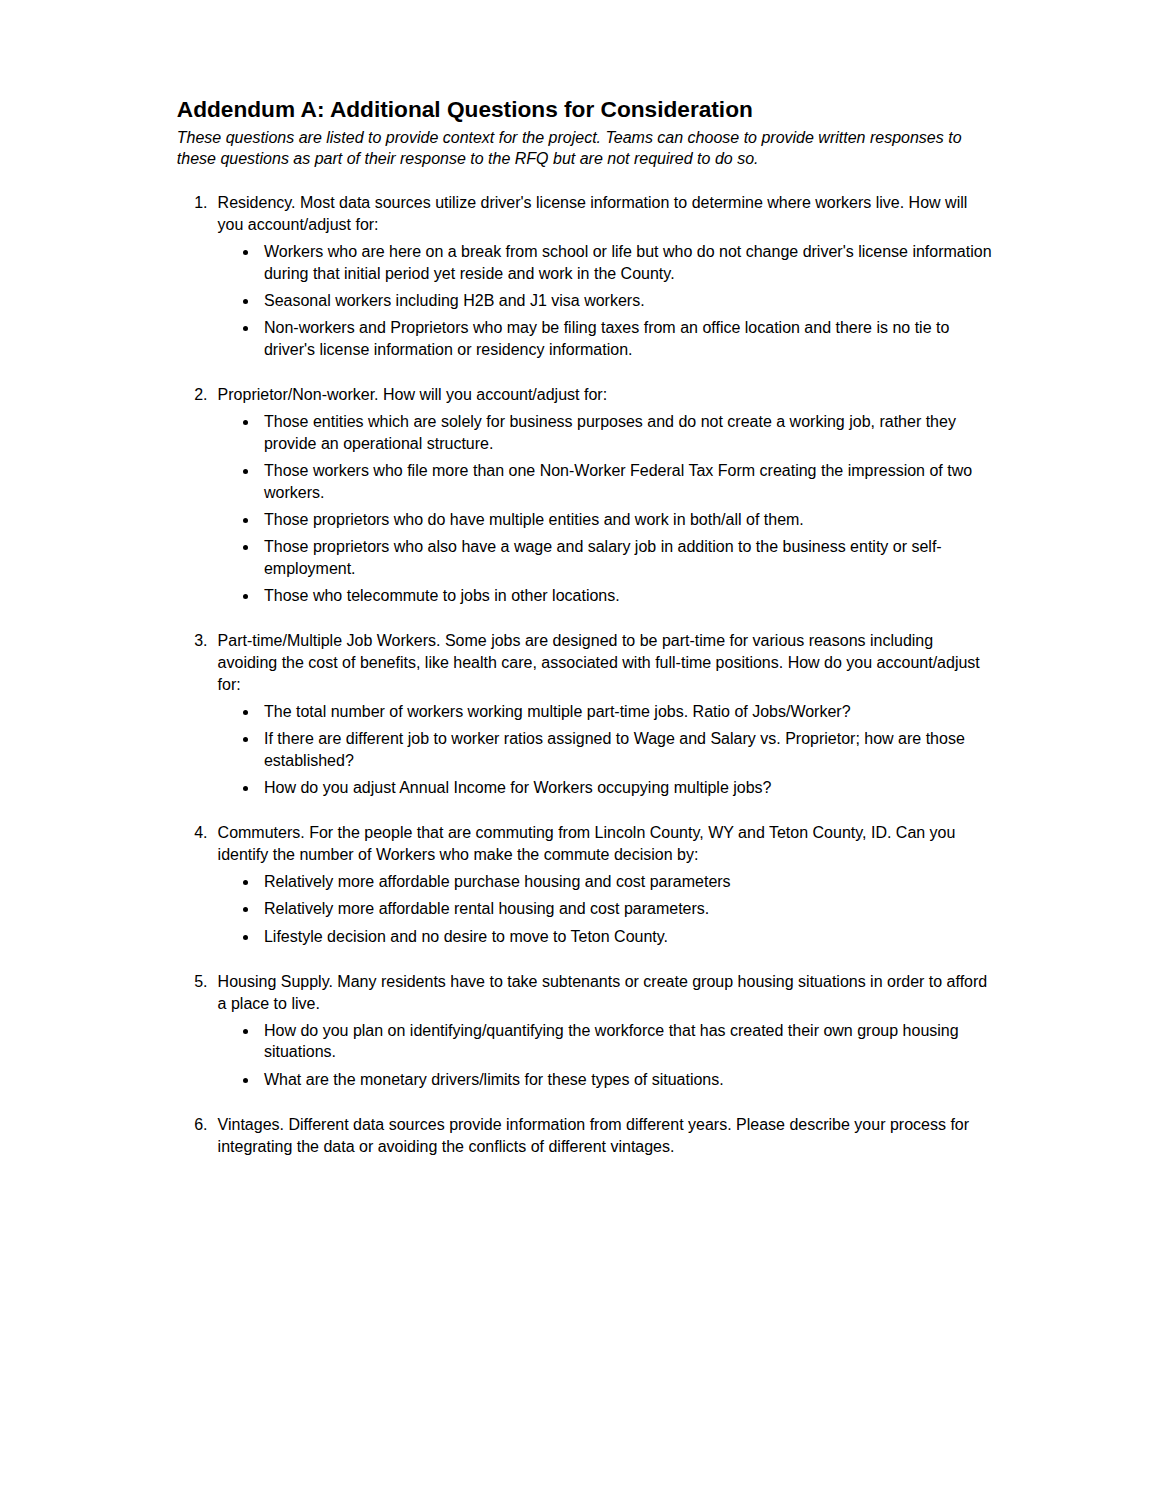Addendum A: Additional Questions for Consideration
These questions are listed to provide context for the project. Teams can choose to provide written responses to these questions as part of their response to the RFQ but are not required to do so.
Residency. Most data sources utilize driver's license information to determine where workers live. How will you account/adjust for:
Workers who are here on a break from school or life but who do not change driver's license information during that initial period yet reside and work in the County.
Seasonal workers including H2B and J1 visa workers.
Non-workers and Proprietors who may be filing taxes from an office location and there is no tie to driver's license information or residency information.
Proprietor/Non-worker. How will you account/adjust for:
Those entities which are solely for business purposes and do not create a working job, rather they provide an operational structure.
Those workers who file more than one Non-Worker Federal Tax Form creating the impression of two workers.
Those proprietors who do have multiple entities and work in both/all of them.
Those proprietors who also have a wage and salary job in addition to the business entity or self-employment.
Those who telecommute to jobs in other locations.
Part-time/Multiple Job Workers. Some jobs are designed to be part-time for various reasons including avoiding the cost of benefits, like health care, associated with full-time positions. How do you account/adjust for:
The total number of workers working multiple part-time jobs. Ratio of Jobs/Worker?
If there are different job to worker ratios assigned to Wage and Salary vs. Proprietor; how are those established?
How do you adjust Annual Income for Workers occupying multiple jobs?
Commuters. For the people that are commuting from Lincoln County, WY and Teton County, ID. Can you identify the number of Workers who make the commute decision by:
Relatively more affordable purchase housing and cost parameters
Relatively more affordable rental housing and cost parameters.
Lifestyle decision and no desire to move to Teton County.
Housing Supply. Many residents have to take subtenants or create group housing situations in order to afford a place to live.
How do you plan on identifying/quantifying the workforce that has created their own group housing situations.
What are the monetary drivers/limits for these types of situations.
Vintages. Different data sources provide information from different years. Please describe your process for integrating the data or avoiding the conflicts of different vintages.